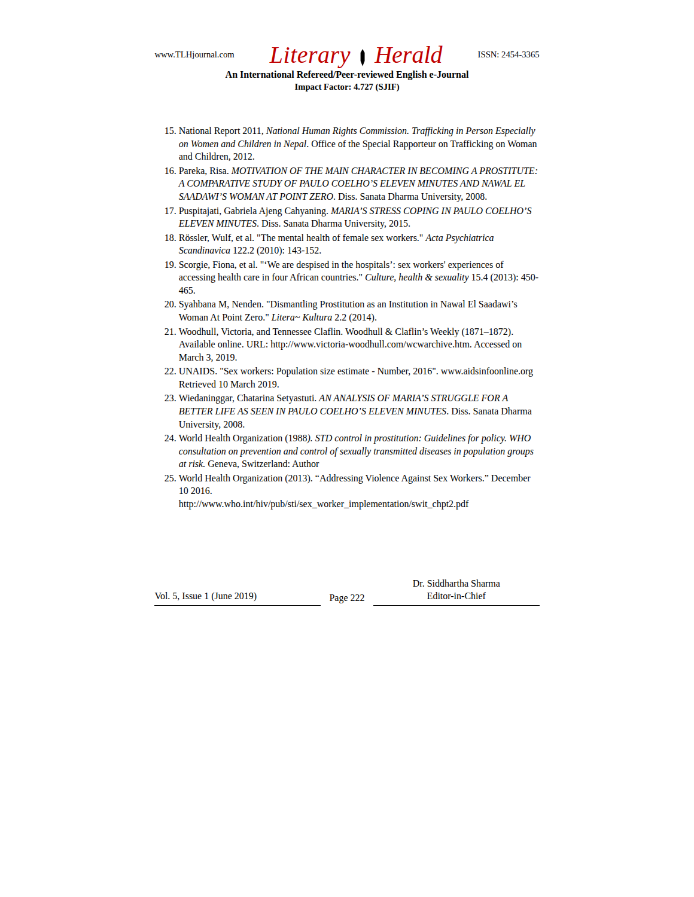www.TLHjournal.com
Literary Herald
ISSN: 2454-3365
An International Refereed/Peer-reviewed English e-Journal
Impact Factor: 4.727 (SJIF)
National Report 2011, National Human Rights Commission. Trafficking in Person Especially on Women and Children in Nepal. Office of the Special Rapporteur on Trafficking on Woman and Children, 2012.
Pareka, Risa. MOTIVATION OF THE MAIN CHARACTER IN BECOMING A PROSTITUTE: A COMPARATIVE STUDY OF PAULO COELHO’S ELEVEN MINUTES AND NAWAL EL SAADAWI’S WOMAN AT POINT ZERO. Diss. Sanata Dharma University, 2008.
Puspitajati, Gabriela Ajeng Cahyaning. MARIA’S STRESS COPING IN PAULO COELHO’S ELEVEN MINUTES. Diss. Sanata Dharma University, 2015.
Rössler, Wulf, et al. "The mental health of female sex workers." Acta Psychiatrica Scandinavica 122.2 (2010): 143-152.
Scorgie, Fiona, et al. "‘We are despised in the hospitals’: sex workers' experiences of accessing health care in four African countries." Culture, health & sexuality 15.4 (2013): 450-465.
Syahbana M, Nenden. "Dismantling Prostitution as an Institution in Nawal El Saadawi’s Woman At Point Zero." Litera~ Kultura 2.2 (2014).
Woodhull, Victoria, and Tennessee Claflin. Woodhull & Claflin’s Weekly (1871–1872). Available online. URL: http://www.victoria-woodhull.com/wcwarchive.htm. Accessed on March 3, 2019.
UNAIDS. "Sex workers: Population size estimate - Number, 2016". www.aidsinfoonline.org Retrieved 10 March 2019.
Wiedaninggar, Chatarina Setyastuti. AN ANALYSIS OF MARIA’S STRUGGLE FOR A BETTER LIFE AS SEEN IN PAULO COELHO’S ELEVEN MINUTES. Diss. Sanata Dharma University, 2008.
World Health Organization (1988). STD control in prostitution: Guidelines for policy. WHO consultation on prevention and control of sexually transmitted diseases in population groups at risk. Geneva, Switzerland: Author
World Health Organization (2013). “Addressing Violence Against Sex Workers.” December 10 2016.
http://www.who.int/hiv/pub/sti/sex_worker_implementation/swit_chpt2.pdf
Vol. 5, Issue 1 (June 2019)
Page 222
Dr. Siddhartha Sharma
Editor-in-Chief